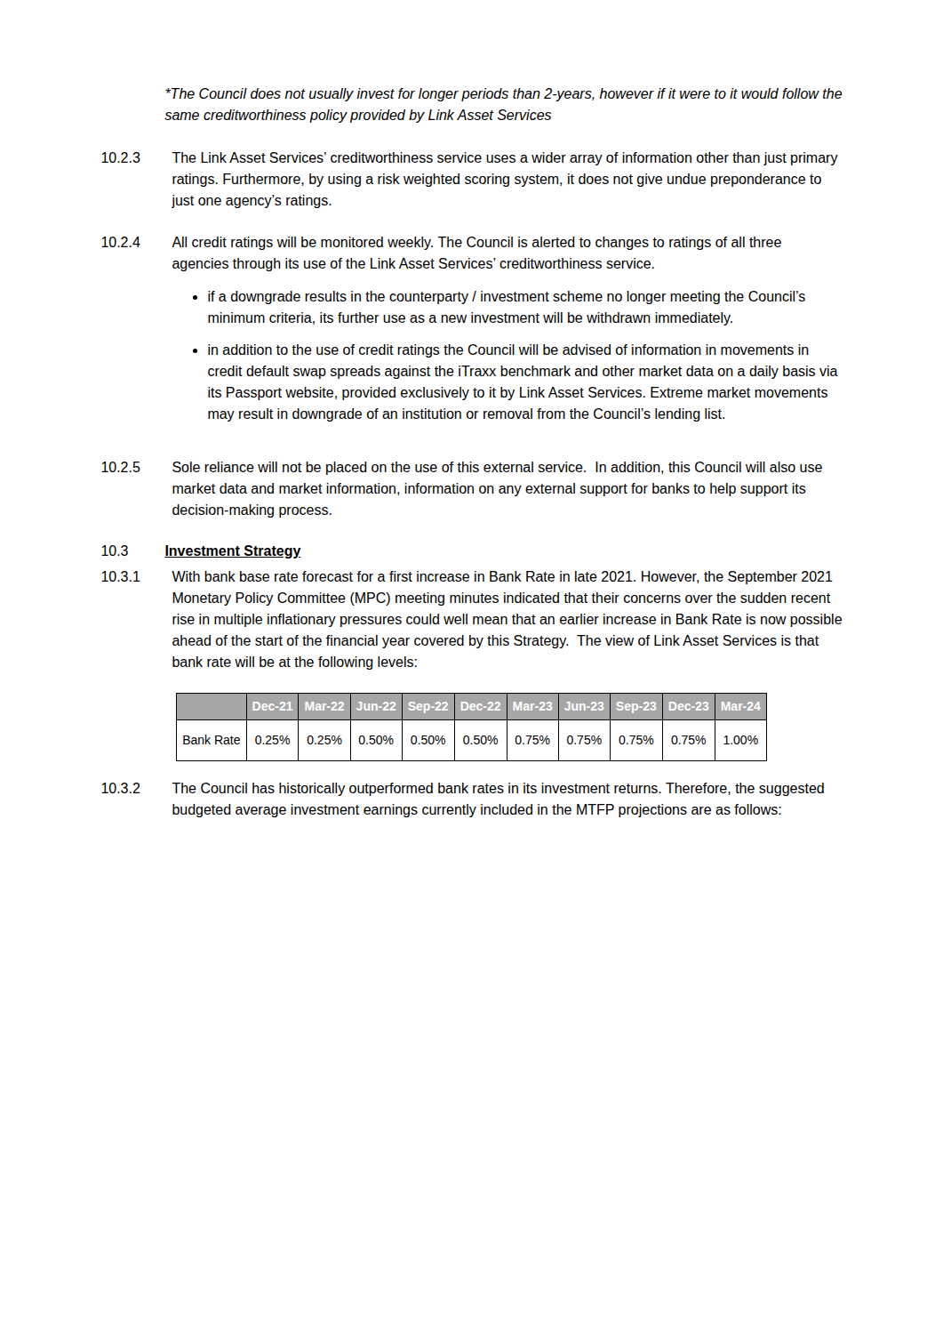*The Council does not usually invest for longer periods than 2-years, however if it were to it would follow the same creditworthiness policy provided by Link Asset Services
10.2.3
The Link Asset Services’ creditworthiness service uses a wider array of information other than just primary ratings. Furthermore, by using a risk weighted scoring system, it does not give undue preponderance to just one agency’s ratings.
10.2.4
All credit ratings will be monitored weekly. The Council is alerted to changes to ratings of all three agencies through its use of the Link Asset Services’ creditworthiness service.
if a downgrade results in the counterparty / investment scheme no longer meeting the Council’s minimum criteria, its further use as a new investment will be withdrawn immediately.
in addition to the use of credit ratings the Council will be advised of information in movements in credit default swap spreads against the iTraxx benchmark and other market data on a daily basis via its Passport website, provided exclusively to it by Link Asset Services. Extreme market movements may result in downgrade of an institution or removal from the Council’s lending list.
10.2.5
Sole reliance will not be placed on the use of this external service. In addition, this Council will also use market data and market information, information on any external support for banks to help support its decision-making process.
10.3
Investment Strategy
10.3.1
With bank base rate forecast for a first increase in Bank Rate in late 2021. However, the September 2021 Monetary Policy Committee (MPC) meeting minutes indicated that their concerns over the sudden recent rise in multiple inflationary pressures could well mean that an earlier increase in Bank Rate is now possible ahead of the start of the financial year covered by this Strategy. The view of Link Asset Services is that bank rate will be at the following levels:
| | Dec-21 | Mar-22 | Jun-22 | Sep-22 | Dec-22 | Mar-23 | Jun-23 | Sep-23 | Dec-23 | Mar-24 |
| --- | --- | --- | --- | --- | --- | --- | --- | --- | --- | --- |
| Bank Rate | 0.25% | 0.25% | 0.50% | 0.50% | 0.50% | 0.75% | 0.75% | 0.75% | 0.75% | 1.00% |
10.3.2
The Council has historically outperformed bank rates in its investment returns. Therefore, the suggested budgeted average investment earnings currently included in the MTFP projections are as follows: